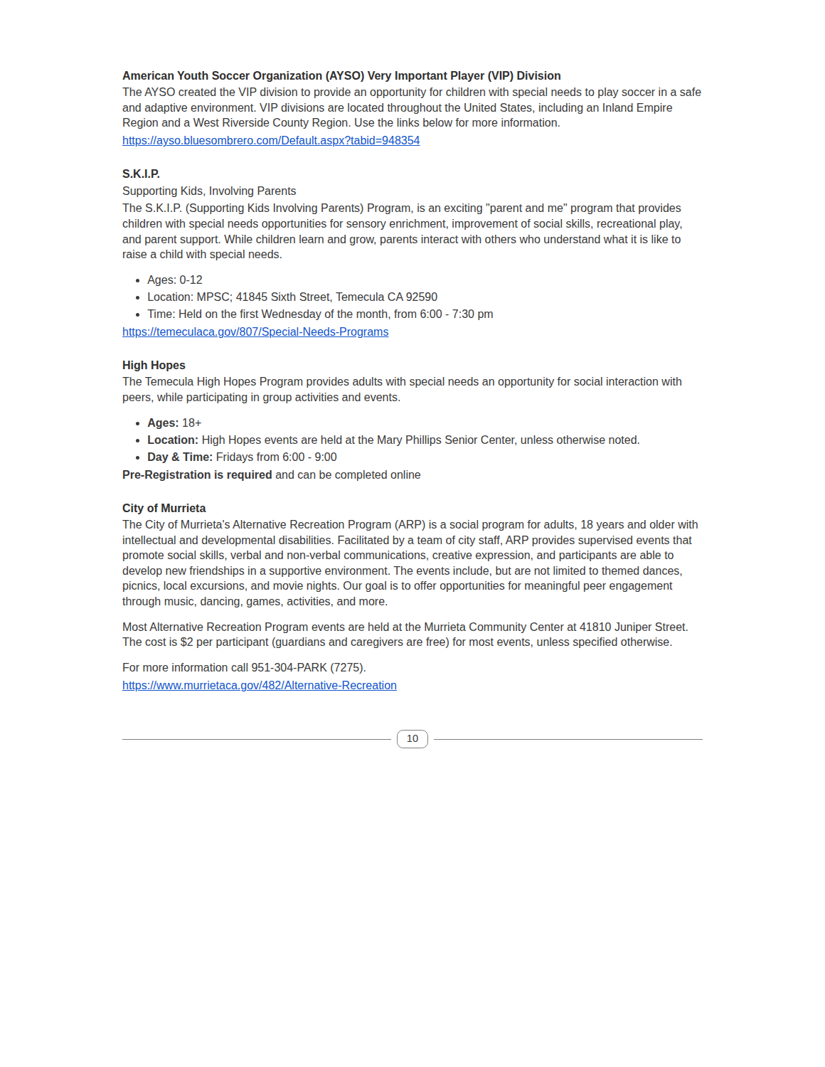American Youth Soccer Organization (AYSO) Very Important Player (VIP) Division
The AYSO created the VIP division to provide an opportunity for children with special needs to play soccer in a safe and adaptive environment. VIP divisions are located throughout the United States, including an Inland Empire Region and a West Riverside County Region. Use the links below for more information.
https://ayso.bluesombrero.com/Default.aspx?tabid=948354
S.K.I.P.
Supporting Kids, Involving Parents
The S.K.I.P. (Supporting Kids Involving Parents) Program, is an exciting "parent and me" program that provides children with special needs opportunities for sensory enrichment, improvement of social skills, recreational play, and parent support. While children learn and grow, parents interact with others who understand what it is like to raise a child with special needs.
Ages: 0-12
Location: MPSC; 41845 Sixth Street, Temecula CA 92590
Time: Held on the first Wednesday of the month, from 6:00 - 7:30 pm
https://temeculaca.gov/807/Special-Needs-Programs
High Hopes
The Temecula High Hopes Program provides adults with special needs an opportunity for social interaction with peers, while participating in group activities and events.
Ages: 18+
Location: High Hopes events are held at the Mary Phillips Senior Center, unless otherwise noted.
Day & Time: Fridays from 6:00 - 9:00
Pre-Registration is required and can be completed online
City of Murrieta
The City of Murrieta's Alternative Recreation Program (ARP) is a social program for adults, 18 years and older with intellectual and developmental disabilities. Facilitated by a team of city staff, ARP provides supervised events that promote social skills, verbal and non-verbal communications, creative expression, and participants are able to develop new friendships in a supportive environment. The events include, but are not limited to themed dances, picnics, local excursions, and movie nights. Our goal is to offer opportunities for meaningful peer engagement through music, dancing, games, activities, and more.
Most Alternative Recreation Program events are held at the Murrieta Community Center at 41810 Juniper Street. The cost is $2 per participant (guardians and caregivers are free) for most events, unless specified otherwise.
For more information call 951-304-PARK (7275).
https://www.murrietaca.gov/482/Alternative-Recreation
10